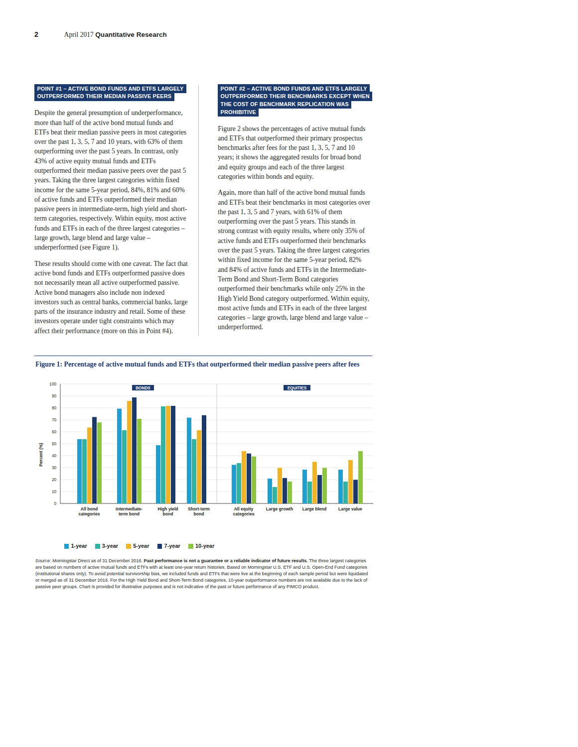2
April 2017 Quantitative Research
POINT #1 – ACTIVE BOND FUNDS AND ETFS LARGELY OUTPERFORMED THEIR MEDIAN PASSIVE PEERS
Despite the general presumption of underperformance, more than half of the active bond mutual funds and ETFs beat their median passive peers in most categories over the past 1, 3, 5, 7 and 10 years, with 63% of them outperforming over the past 5 years. In contrast, only 43% of active equity mutual funds and ETFs outperformed their median passive peers over the past 5 years. Taking the three largest categories within fixed income for the same 5-year period, 84%, 81% and 60% of active funds and ETFs outperformed their median passive peers in intermediate-term, high yield and short-term categories, respectively. Within equity, most active funds and ETFs in each of the three largest categories – large growth, large blend and large value – underperformed (see Figure 1).
These results should come with one caveat. The fact that active bond funds and ETFs outperformed passive does not necessarily mean all active outperformed passive. Active bond managers also include non indexed investors such as central banks, commercial banks, large parts of the insurance industry and retail. Some of these investors operate under tight constraints which may affect their performance (more on this in Point #4).
POINT #2 – ACTIVE BOND FUNDS AND ETFS LARGELY OUTPERFORMED THEIR BENCHMARKS EXCEPT WHEN THE COST OF BENCHMARK REPLICATION WAS PROHIBITIVE
Figure 2 shows the percentages of active mutual funds and ETFs that outperformed their primary prospectus benchmarks after fees for the past 1, 3, 5, 7 and 10 years; it shows the aggregated results for broad bond and equity groups and each of the three largest categories within bonds and equity.
Again, more than half of the active bond mutual funds and ETFs beat their benchmarks in most categories over the past 1, 3, 5 and 7 years, with 61% of them outperforming over the past 5 years. This stands in strong contrast with equity results, where only 35% of active funds and ETFs outperformed their benchmarks over the past 5 years. Taking the three largest categories within fixed income for the same 5-year period, 82% and 84% of active funds and ETFs in the Intermediate-Term Bond and Short-Term Bond categories outperformed their benchmarks while only 25% in the High Yield Bond category outperformed. Within equity, most active funds and ETFs in each of the three largest categories – large growth, large blend and large value – underperformed.
Figure 1: Percentage of active mutual funds and ETFs that outperformed their median passive peers after fees
0 10 20 30 40 50 60 70 80 90 100 Percent (%) BONDS EQUITIES All bond categories Intermediate- term bond High yield bond Short-term bond All equity categories Large growth Large blend Large value
1-year
3-year
5-year
7-year
10-year
Source: Morningstar Direct as of 31 December 2016. Past performance is not a guarantee or a reliable indicator of future results. The three largest categories are based on numbers of active mutual funds and ETFs with at least one-year return histories. Based on Morningstar U.S. ETF and U.S. Open-End Fund categories (institutional shares only). To avoid potential survivorship bias, we included funds and ETFs that were live at the beginning of each sample period but were liquidated or merged as of 31 December 2016. For the High Yield Bond and Short-Term Bond categories, 10-year outperformance numbers are not available due to the lack of passive peer groups. Chart is provided for illustrative purposes and is not indicative of the past or future performance of any PIMCO product.